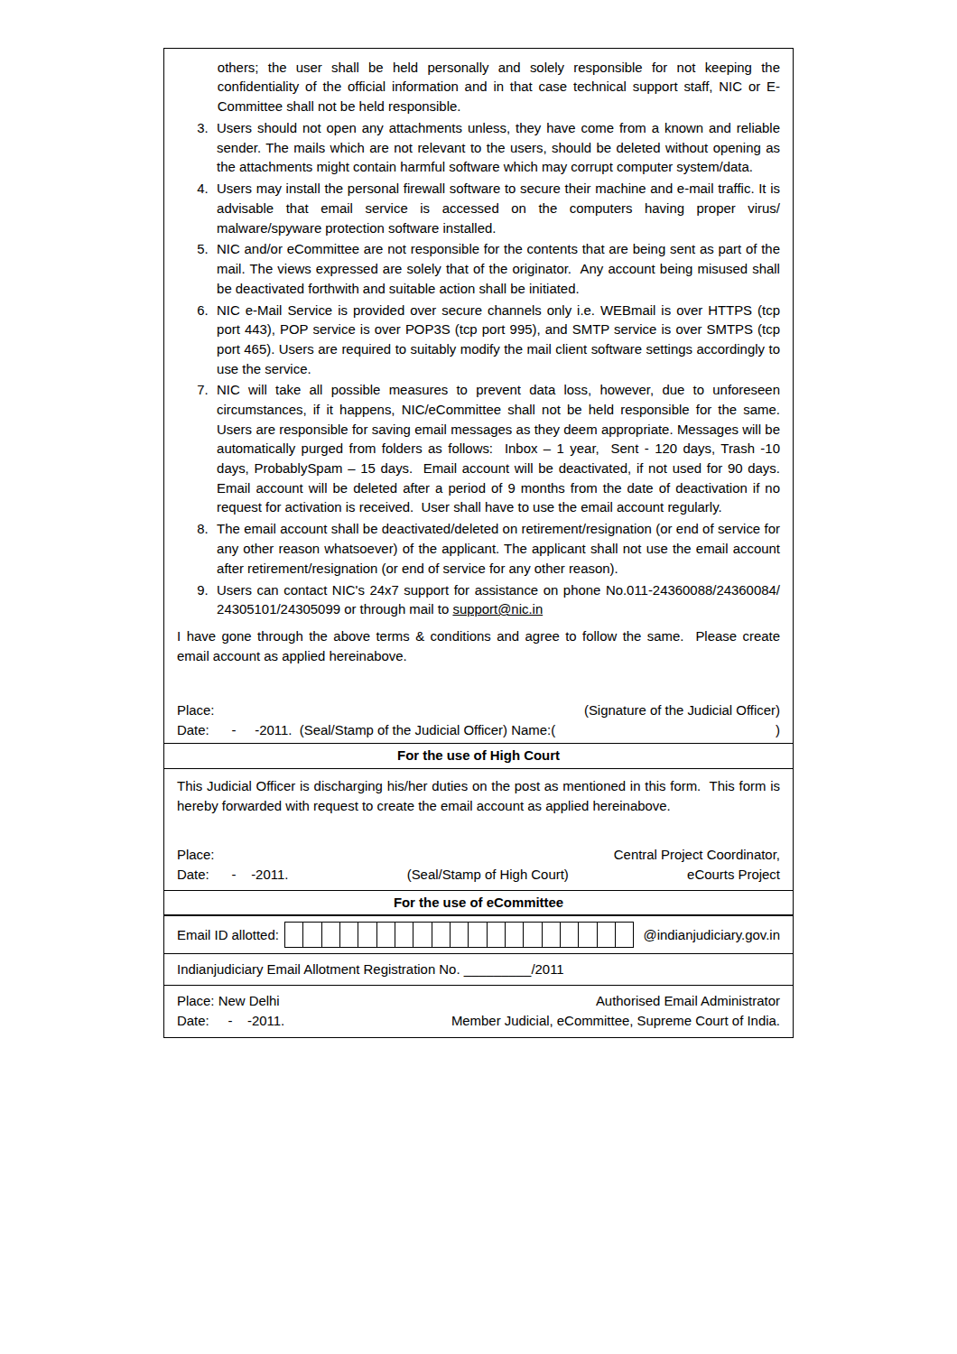others; the user shall be held personally and solely responsible for not keeping the confidentiality of the official information and in that case technical support staff, NIC or E-Committee shall not be held responsible.
Users should not open any attachments unless, they have come from a known and reliable sender. The mails which are not relevant to the users, should be deleted without opening as the attachments might contain harmful software which may corrupt computer system/data.
Users may install the personal firewall software to secure their machine and e-mail traffic. It is advisable that email service is accessed on the computers having proper virus/ malware/spyware protection software installed.
NIC and/or eCommittee are not responsible for the contents that are being sent as part of the mail. The views expressed are solely that of the originator. Any account being misused shall be deactivated forthwith and suitable action shall be initiated.
NIC e-Mail Service is provided over secure channels only i.e. WEBmail is over HTTPS (tcp port 443), POP service is over POP3S (tcp port 995), and SMTP service is over SMTPS (tcp port 465). Users are required to suitably modify the mail client software settings accordingly to use the service.
NIC will take all possible measures to prevent data loss, however, due to unforeseen circumstances, if it happens, NIC/eCommittee shall not be held responsible for the same. Users are responsible for saving email messages as they deem appropriate. Messages will be automatically purged from folders as follows: Inbox – 1 year, Sent - 120 days, Trash -10 days, ProbablySpam – 15 days. Email account will be deactivated, if not used for 90 days. Email account will be deleted after a period of 9 months from the date of deactivation if no request for activation is received. User shall have to use the email account regularly.
The email account shall be deactivated/deleted on retirement/resignation (or end of service for any other reason whatsoever) of the applicant. The applicant shall not use the email account after retirement/resignation (or end of service for any other reason).
Users can contact NIC's 24x7 support for assistance on phone No.011-24360088/24360084/ 24305101/24305099 or through mail to support@nic.in
I have gone through the above terms & conditions and agree to follow the same. Please create email account as applied hereinabove.
Place:
(Signature of the Judicial Officer)
Date: - -2011. (Seal/Stamp of the Judicial Officer) Name:(
)
For the use of High Court
This Judicial Officer is discharging his/her duties on the post as mentioned in this form. This form is hereby forwarded with request to create the email account as applied hereinabove.
Place:
Central Project Coordinator,
Date: - -2011.
(Seal/Stamp of High Court)
eCourts Project
For the use of eCommittee
Email ID allotted:
@indianjudiciary.gov.in
Indianjudiciary Email Allotment Registration No. _________/2011
Place: New Delhi
Authorised Email Administrator
Date: - -2011.
Member Judicial, eCommittee, Supreme Court of India.